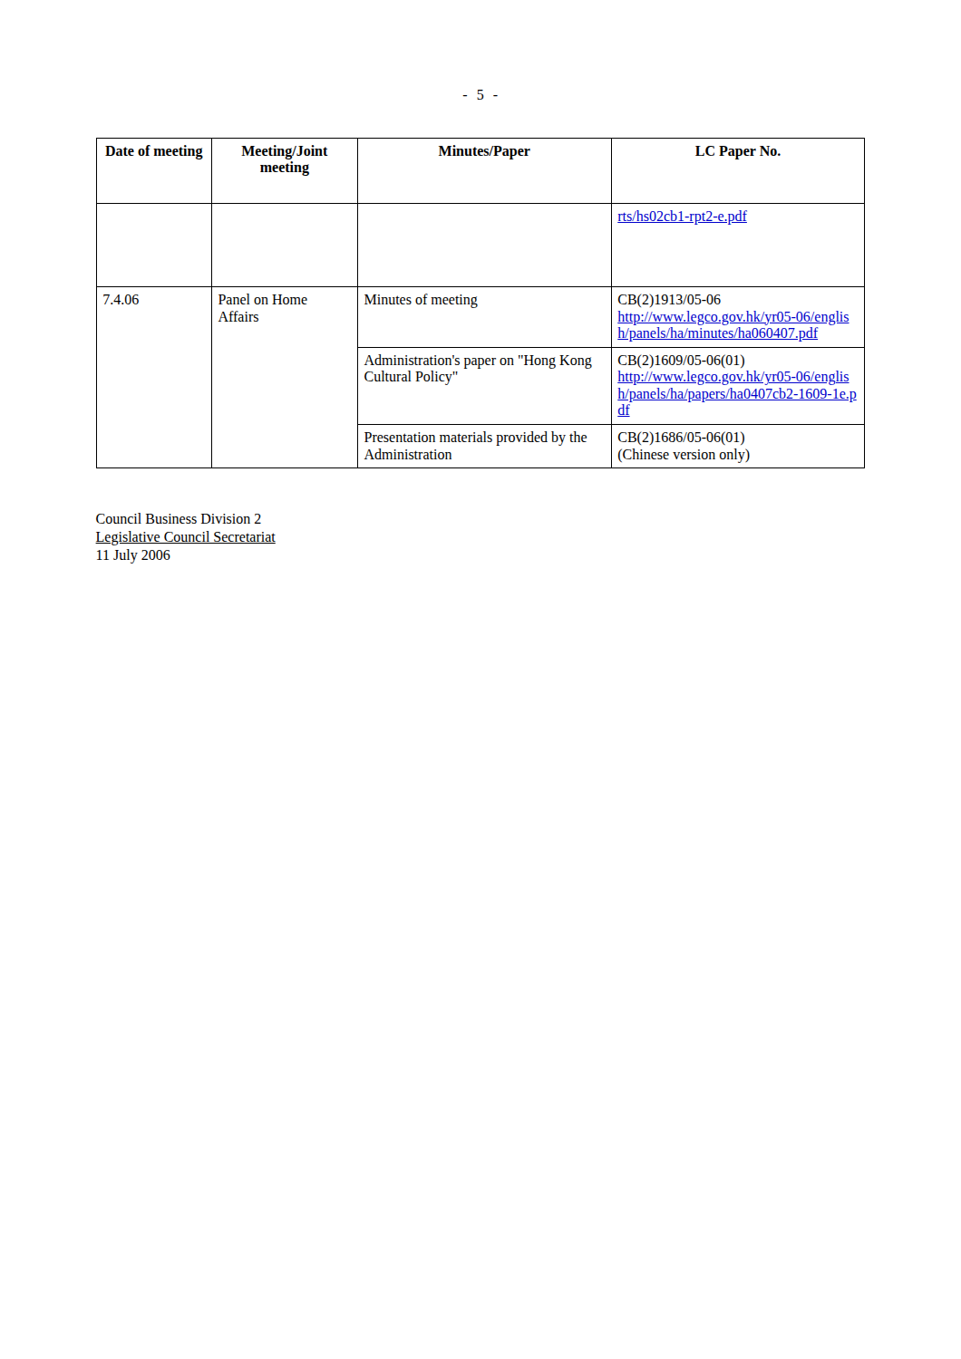- 5 -
| Date of meeting | Meeting/Joint meeting | Minutes/Paper | LC Paper No. |
| --- | --- | --- | --- |
| | | | rts/hs02cb1-rpt2-e.pdf |
| 7.4.06 | Panel on Home Affairs | Minutes of meeting | CB(2)1913/05-06 http://www.legco.gov.hk/yr05-06/english/panels/ha/minutes/ha060407.pdf |
| Administration's paper on "Hong Kong Cultural Policy" | CB(2)1609/05-06(01) http://www.legco.gov.hk/yr05-06/english/panels/ha/papers/ha0407cb2-1609-1e.pdf |
| Presentation materials provided by the Administration | CB(2)1686/05-06(01) (Chinese version only) |
Council Business Division 2
Legislative Council Secretariat
11 July 2006